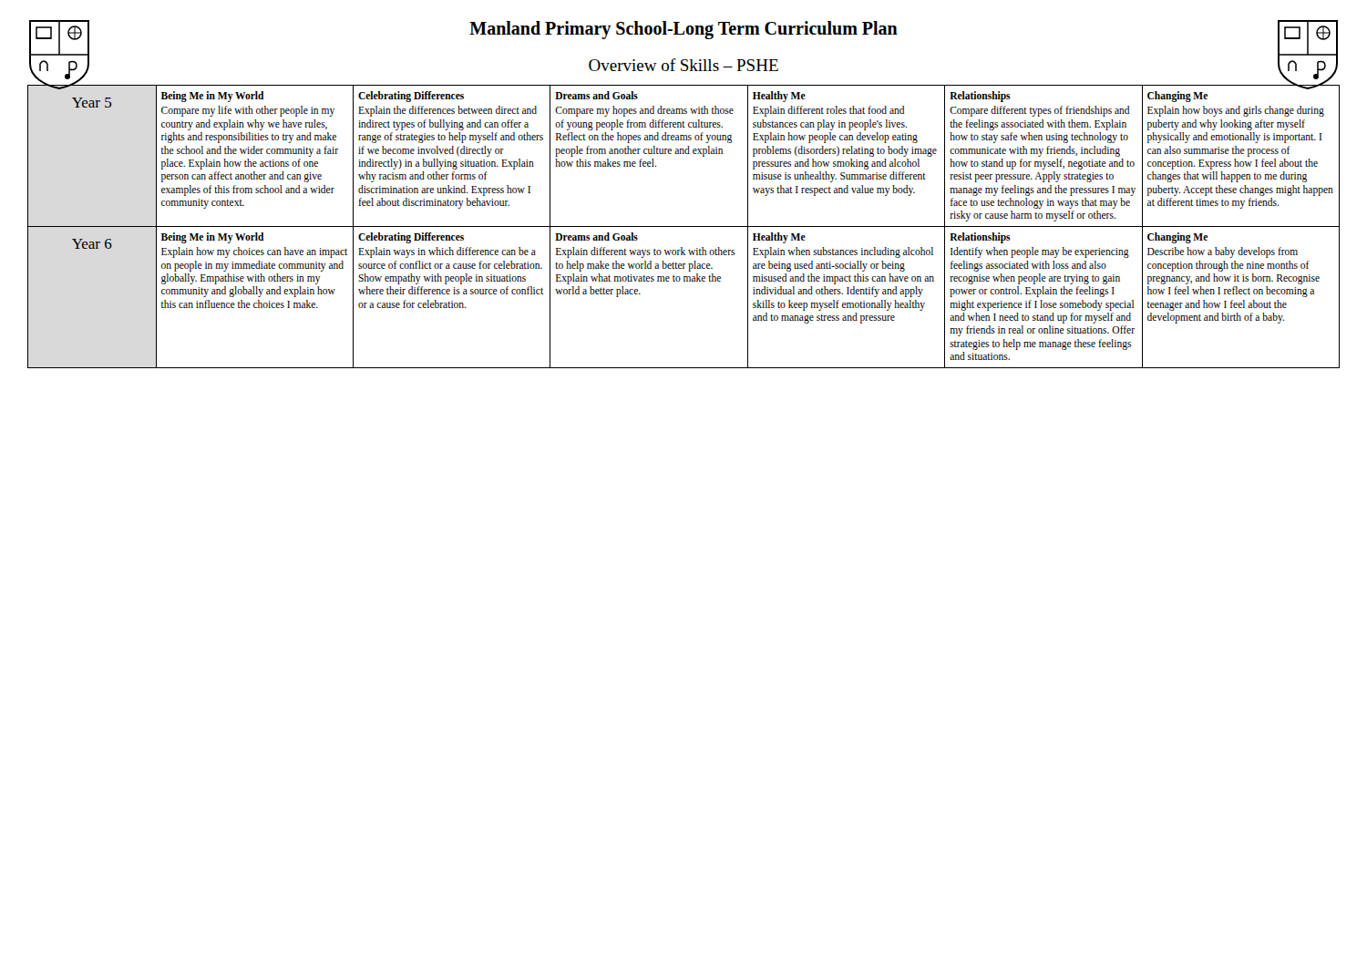Manland Primary School-Long Term Curriculum Plan
Overview of Skills – PSHE
| Year 5 | Being Me in My World Compare my life with other people in my country and explain why we have rules, rights and responsibilities to try and make the school and the wider community a fair place. Explain how the actions of one person can affect another and can give examples of this from school and a wider community context. | Celebrating Differences Explain the differences between direct and indirect types of bullying and can offer a range of strategies to help myself and others if we become involved (directly or indirectly) in a bullying situation. Explain why racism and other forms of discrimination are unkind. Express how I feel about discriminatory behaviour. | Dreams and Goals Compare my hopes and dreams with those of young people from different cultures. Reflect on the hopes and dreams of young people from another culture and explain how this makes me feel. | Healthy Me Explain different roles that food and substances can play in people's lives. Explain how people can develop eating problems (disorders) relating to body image pressures and how smoking and alcohol misuse is unhealthy. Summarise different ways that I respect and value my body. | Relationships Compare different types of friendships and the feelings associated with them. Explain how to stay safe when using technology to communicate with my friends, including how to stand up for myself, negotiate and to resist peer pressure. Apply strategies to manage my feelings and the pressures I may face to use technology in ways that may be risky or cause harm to myself or others. | Changing Me Explain how boys and girls change during puberty and why looking after myself physically and emotionally is important. I can also summarise the process of conception. Express how I feel about the changes that will happen to me during puberty. Accept these changes might happen at different times to my friends. |
| Year 6 | Being Me in My World Explain how my choices can have an impact on people in my immediate community and globally. Empathise with others in my community and globally and explain how this can influence the choices I make. | Celebrating Differences Explain ways in which difference can be a source of conflict or a cause for celebration. Show empathy with people in situations where their difference is a source of conflict or a cause for celebration. | Dreams and Goals Explain different ways to work with others to help make the world a better place. Explain what motivates me to make the world a better place. | Healthy Me Explain when substances including alcohol are being used anti-socially or being misused and the impact this can have on an individual and others. Identify and apply skills to keep myself emotionally healthy and to manage stress and pressure | Relationships Identify when people may be experiencing feelings associated with loss and also recognise when people are trying to gain power or control. Explain the feelings I might experience if I lose somebody special and when I need to stand up for myself and my friends in real or online situations. Offer strategies to help me manage these feelings and situations. | Changing Me Describe how a baby develops from conception through the nine months of pregnancy, and how it is born. Recognise how I feel when I reflect on becoming a teenager and how I feel about the development and birth of a baby. |